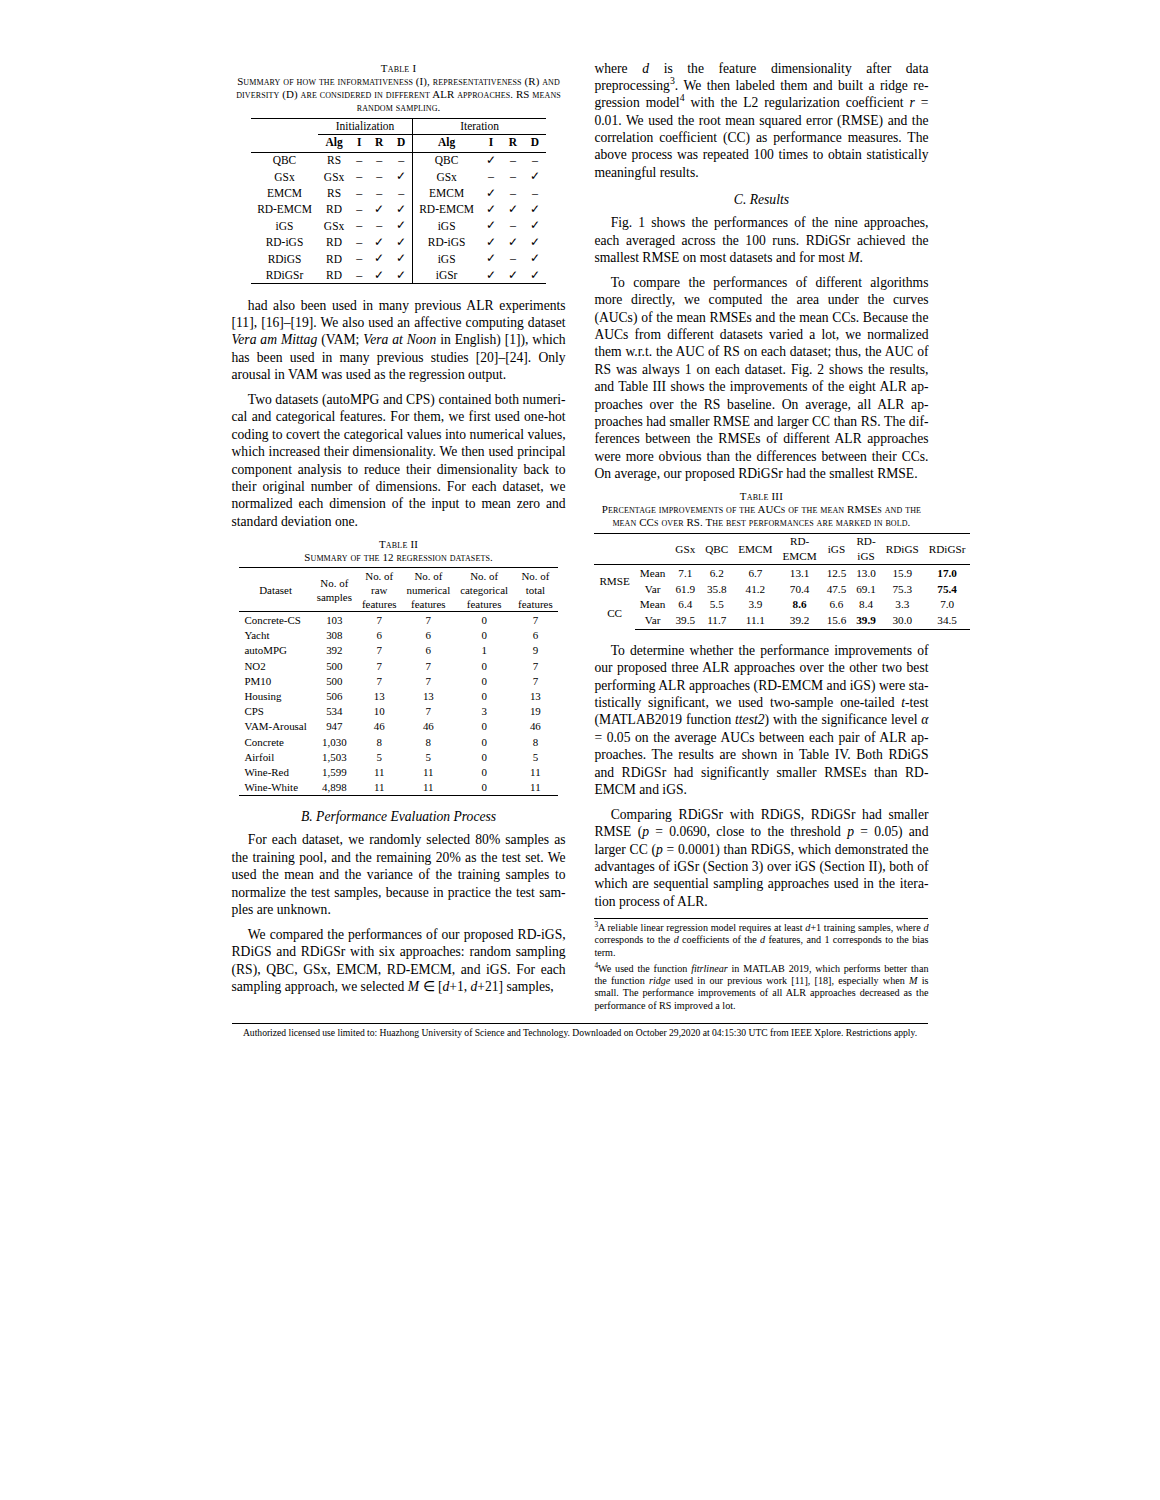Table I
Summary of how the informativeness (I), representativeness (R) and diversity (D) are considered in different ALR approaches. RS means random sampling.
| | Initialization | Iteration |
| --- | --- | --- |
| | Alg | I | R | D | Alg | I | R | D |
| QBC | RS | – | – | – | QBC | ✓ | – | – |
| GSx | GSx | – | – | ✓ | GSx | – | – | ✓ |
| EMCM | RS | – | – | – | EMCM | ✓ | – | – |
| RD-EMCM | RD | – | ✓ | ✓ | RD-EMCM | ✓ | ✓ | ✓ |
| iGS | GSx | – | – | ✓ | iGS | ✓ | – | ✓ |
| RD-iGS | RD | – | ✓ | ✓ | RD-iGS | ✓ | ✓ | ✓ |
| RDiGS | RD | – | ✓ | ✓ | iGS | ✓ | – | ✓ |
| RDiGSr | RD | – | ✓ | ✓ | iGSr | ✓ | ✓ | ✓ |
had also been used in many previous ALR experiments [11], [16]–[19]. We also used an affective computing dataset Vera am Mittag (VAM; Vera at Noon in English) [1]), which has been used in many previous studies [20]–[24]. Only arousal in VAM was used as the regression output.
Two datasets (autoMPG and CPS) contained both numerical and categorical features. For them, we first used one-hot coding to covert the categorical values into numerical values, which increased their dimensionality. We then used principal component analysis to reduce their dimensionality back to their original number of dimensions. For each dataset, we normalized each dimension of the input to mean zero and standard deviation one.
Table II
Summary of the 12 regression datasets.
| Dataset | No. of samples | No. of raw features | No. of numerical features | No. of categorical features | No. of total features |
| --- | --- | --- | --- | --- | --- |
| Concrete-CS | 103 | 7 | 7 | 0 | 7 |
| Yacht | 308 | 6 | 6 | 0 | 6 |
| autoMPG | 392 | 7 | 6 | 1 | 9 |
| NO2 | 500 | 7 | 7 | 0 | 7 |
| PM10 | 500 | 7 | 7 | 0 | 7 |
| Housing | 506 | 13 | 13 | 0 | 13 |
| CPS | 534 | 10 | 7 | 3 | 19 |
| VAM-Arousal | 947 | 46 | 46 | 0 | 46 |
| Concrete | 1,030 | 8 | 8 | 0 | 8 |
| Airfoil | 1,503 | 5 | 5 | 0 | 5 |
| Wine-Red | 1,599 | 11 | 11 | 0 | 11 |
| Wine-White | 4,898 | 11 | 11 | 0 | 11 |
B. Performance Evaluation Process
For each dataset, we randomly selected 80% samples as the training pool, and the remaining 20% as the test set. We used the mean and the variance of the training samples to normalize the test samples, because in practice the test samples are unknown.
We compared the performances of our proposed RD-iGS, RDiGS and RDiGSr with six approaches: random sampling (RS), QBC, GSx, EMCM, RD-EMCM, and iGS. For each sampling approach, we selected M ∈ [d+1, d+21] samples,
where d is the feature dimensionality after data preprocessing3. We then labeled them and built a ridge regression model4 with the L2 regularization coefficient r = 0.01. We used the root mean squared error (RMSE) and the correlation coefficient (CC) as performance measures. The above process was repeated 100 times to obtain statistically meaningful results.
C. Results
Fig. 1 shows the performances of the nine approaches, each averaged across the 100 runs. RDiGSr achieved the smallest RMSE on most datasets and for most M.
To compare the performances of different algorithms more directly, we computed the area under the curves (AUCs) of the mean RMSEs and the mean CCs. Because the AUCs from different datasets varied a lot, we normalized them w.r.t. the AUC of RS on each dataset; thus, the AUC of RS was always 1 on each dataset. Fig. 2 shows the results, and Table III shows the improvements of the eight ALR approaches over the RS baseline. On average, all ALR approaches had smaller RMSE and larger CC than RS. The differences between the RMSEs of different ALR approaches were more obvious than the differences between their CCs. On average, our proposed RDiGSr had the smallest RMSE.
Table III
Percentage improvements of the AUCs of the mean RMSEs and the mean CCs over RS. The best performances are marked in bold.
| | GSx | QBC | EMCM | RD- EMCM | iGS | RD- iGS | RDiGS | RDiGSr |
| --- | --- | --- | --- | --- | --- | --- | --- | --- |
| RMSE | Mean | 7.1 | 6.2 | 6.7 | 13.1 | 12.5 | 13.0 | 15.9 | 17.0 |
| Var | 61.9 | 35.8 | 41.2 | 70.4 | 47.5 | 69.1 | 75.3 | 75.4 |
| CC | Mean | 6.4 | 5.5 | 3.9 | 8.6 | 6.6 | 8.4 | 3.3 | 7.0 |
| Var | 39.5 | 11.7 | 11.1 | 39.2 | 15.6 | 39.9 | 30.0 | 34.5 |
To determine whether the performance improvements of our proposed three ALR approaches over the other two best performing ALR approaches (RD-EMCM and iGS) were statistically significant, we used two-sample one-tailed t-test (MATLAB2019 function ttest2) with the significance level α = 0.05 on the average AUCs between each pair of ALR approaches. The results are shown in Table IV. Both RDiGS and RDiGSr had significantly smaller RMSEs than RD-EMCM and iGS.
Comparing RDiGSr with RDiGS, RDiGSr had smaller RMSE (p = 0.0690, close to the threshold p = 0.05) and larger CC (p = 0.0001) than RDiGS, which demonstrated the advantages of iGSr (Section 3) over iGS (Section II), both of which are sequential sampling approaches used in the iteration process of ALR.
3A reliable linear regression model requires at least d+1 training samples, where d corresponds to the d coefficients of the d features, and 1 corresponds to the bias term.
4We used the function fitrlinear in MATLAB 2019, which performs better than the function ridge used in our previous work [11], [18], especially when M is small. The performance improvements of all ALR approaches decreased as the performance of RS improved a lot.
Authorized licensed use limited to: Huazhong University of Science and Technology. Downloaded on October 29,2020 at 04:15:30 UTC from IEEE Xplore. Restrictions apply.